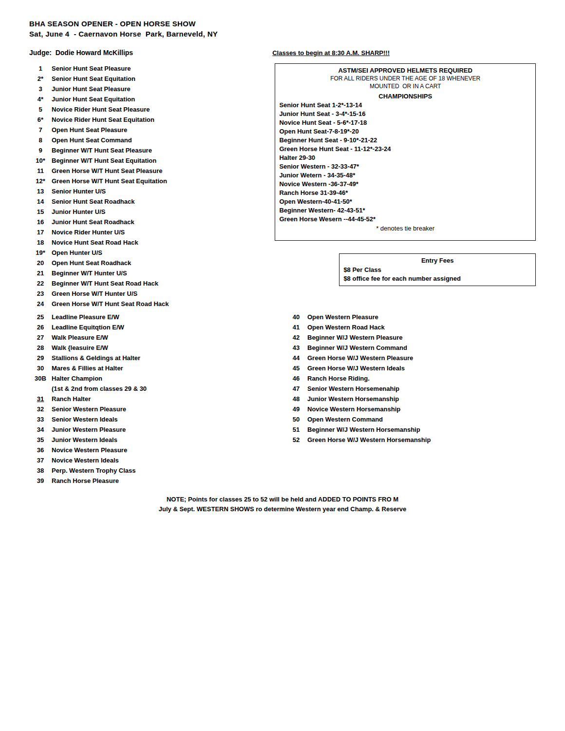BHA SEASON OPENER - OPEN HORSE SHOW
Sat, June 4 - Caernavon Horse Park, Barneveld, NY
Judge: Dodie Howard McKillips
Classes to begin at 8:30 A.M. SHARP!!!
| 1 | Senior Hunt Seat Pleasure |
| 2* | Senior Hunt Seat Equitation |
| 3 | Junior Hunt Seat Pleasure |
| 4* | Junior Hunt Seat Equitation |
| 5 | Novice Rider Hunt Seat Pleasure |
| 6* | Novice Rider Hunt Seat Equitation |
| 7 | Open Hunt Seat Pleasure |
| 8 | Open Hunt Seat Command |
| 9 | Beginner W/T Hunt Seat Pleasure |
| 10* | Beginner W/T Hunt Seat Equitation |
| 11 | Green Horse W/T Hunt Seat Pleasure |
| 12* | Green Horse W/T Hunt Seat Equitation |
| 13 | Senior Hunter U/S |
| 14 | Senior Hunt Seat Roadhack |
| 15 | Junior Hunter U/S |
| 16 | Junior Hunt Seat Roadhack |
| 17 | Novice Rider Hunter U/S |
| 18 | Novice Hunt Seat Road Hack |
| 19* | Open Hunter U/S |
| 20 | Open Hunt Seat Roadhack |
| 21 | Beginner W/T Hunter U/S |
| 22 | Beginner W/T Hunt Seat Road Hack |
| 23 | Green Horse W/T Hunter U/S |
| 24 | Green Horse W/T Hunt Seat Road Hack |
ASTM/SEI APPROVED HELMETS REQUIRED
FOR ALL RIDERS UNDER THE AGE OF 18 WHENEVER
MOUNTED OR IN A CART
CHAMPIONSHIPS
Senior Hunt Seat 1-2*-13-14
Junior Hunt Seat - 3-4*-15-16
Novice Hunt Seat - 5-6*-17-18
Open Hunt Seat-7-8-19*-20
Beginner Hunt Seat - 9-10*-21-22
Green Horse Hunt Seat - 11-12*-23-24
Halter 29-30
Senior Western - 32-33-47*
Junior Wetern - 34-35-48*
Novice Western -36-37-49*
Ranch Horse 31-39-46*
Open Western-40-41-50*
Beginner Western- 42-43-51*
Green Horse Wesern --44-45-52*
* denotes tie breaker
Entry Fees
$8 Per Class
$8 office fee for each number assigned
| 25 | Leadline Pleasure E/W |
| 26 | Leadline Equitqtion E/W |
| 27 | Walk Pleasure E/W |
| 28 | Walk {leasuire E/W |
| 29 | Stallions & Geldings at Halter |
| 30 | Mares & Fillies at Halter |
| 30B | Halter Champion |
| | (1st & 2nd from classes 29 & 30 |
| 31 | Ranch Halter |
| 32 | Senior Western Pleasure |
| 33 | Senior Western Ideals |
| 34 | Junior Western Pleasure |
| 35 | Junior Western Ideals |
| 36 | Novice Western Pleasure |
| 37 | Novice Western Ideals |
| 38 | Perp. Western Trophy Class |
| 39 | Ranch Horse Pleasure |
| 40 | Open Western Pleasure |
| 41 | Open Western Road Hack |
| 42 | Beginner W/J Western Pleasure |
| 43 | Beginner W/J Western Command |
| 44 | Green Horse W/J Western Pleasure |
| 45 | Green Horse W/J Western Ideals |
| 46 | Ranch Horse Riding. |
| 47 | Senior Western Horsemenahip |
| 48 | Junior Western Horsemanship |
| 49 | Novice Western Horsemanship |
| 50 | Open Western Command |
| 51 | Beginner W/J Western Horsemanship |
| 52 | Green Horse W/J Western Horsemanship |
NOTE; Points for classes 25 to 52 will be held and ADDED TO POINTS FRO M
July & Sept. WESTERN SHOWS ro determine Western year end Champ. & Reserve